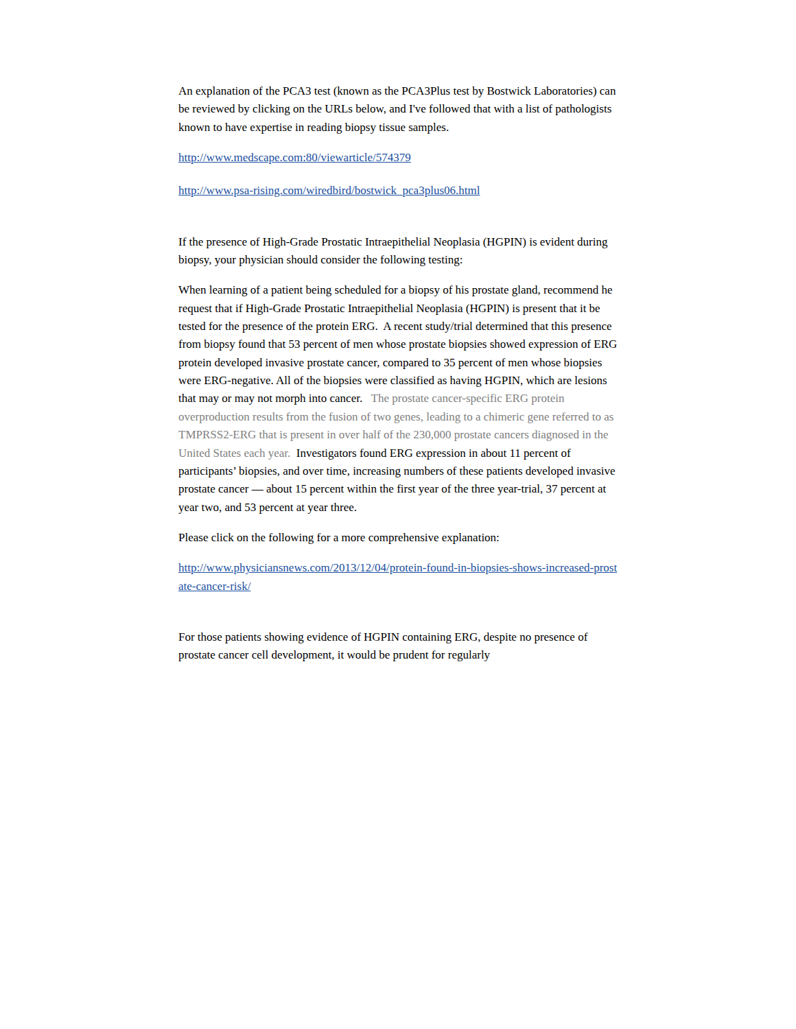An explanation of the PCA3 test (known as the PCA3Plus test by Bostwick Laboratories) can be reviewed by clicking on the URLs below, and I've followed that with a list of pathologists known to have expertise in reading biopsy tissue samples.
http://www.medscape.com:80/viewarticle/574379
http://www.psa-rising.com/wiredbird/bostwick_pca3plus06.html
If the presence of High-Grade Prostatic Intraepithelial Neoplasia (HGPIN) is evident during biopsy, your physician should consider the following testing:
When learning of a patient being scheduled for a biopsy of his prostate gland, recommend he request that if High-Grade Prostatic Intraepithelial Neoplasia (HGPIN) is present that it be tested for the presence of the protein ERG. A recent study/trial determined that this presence from biopsy found that 53 percent of men whose prostate biopsies showed expression of ERG protein developed invasive prostate cancer, compared to 35 percent of men whose biopsies were ERG-negative. All of the biopsies were classified as having HGPIN, which are lesions that may or may not morph into cancer. The prostate cancer-specific ERG protein overproduction results from the fusion of two genes, leading to a chimeric gene referred to as TMPRSS2-ERG that is present in over half of the 230,000 prostate cancers diagnosed in the United States each year. Investigators found ERG expression in about 11 percent of participants’ biopsies, and over time, increasing numbers of these patients developed invasive prostate cancer — about 15 percent within the first year of the three year-trial, 37 percent at year two, and 53 percent at year three.
Please click on the following for a more comprehensive explanation:
http://www.physiciansnews.com/2013/12/04/protein-found-in-biopsies-shows-increased-prostate-cancer-risk/
For those patients showing evidence of HGPIN containing ERG, despite no presence of prostate cancer cell development, it would be prudent for regularly